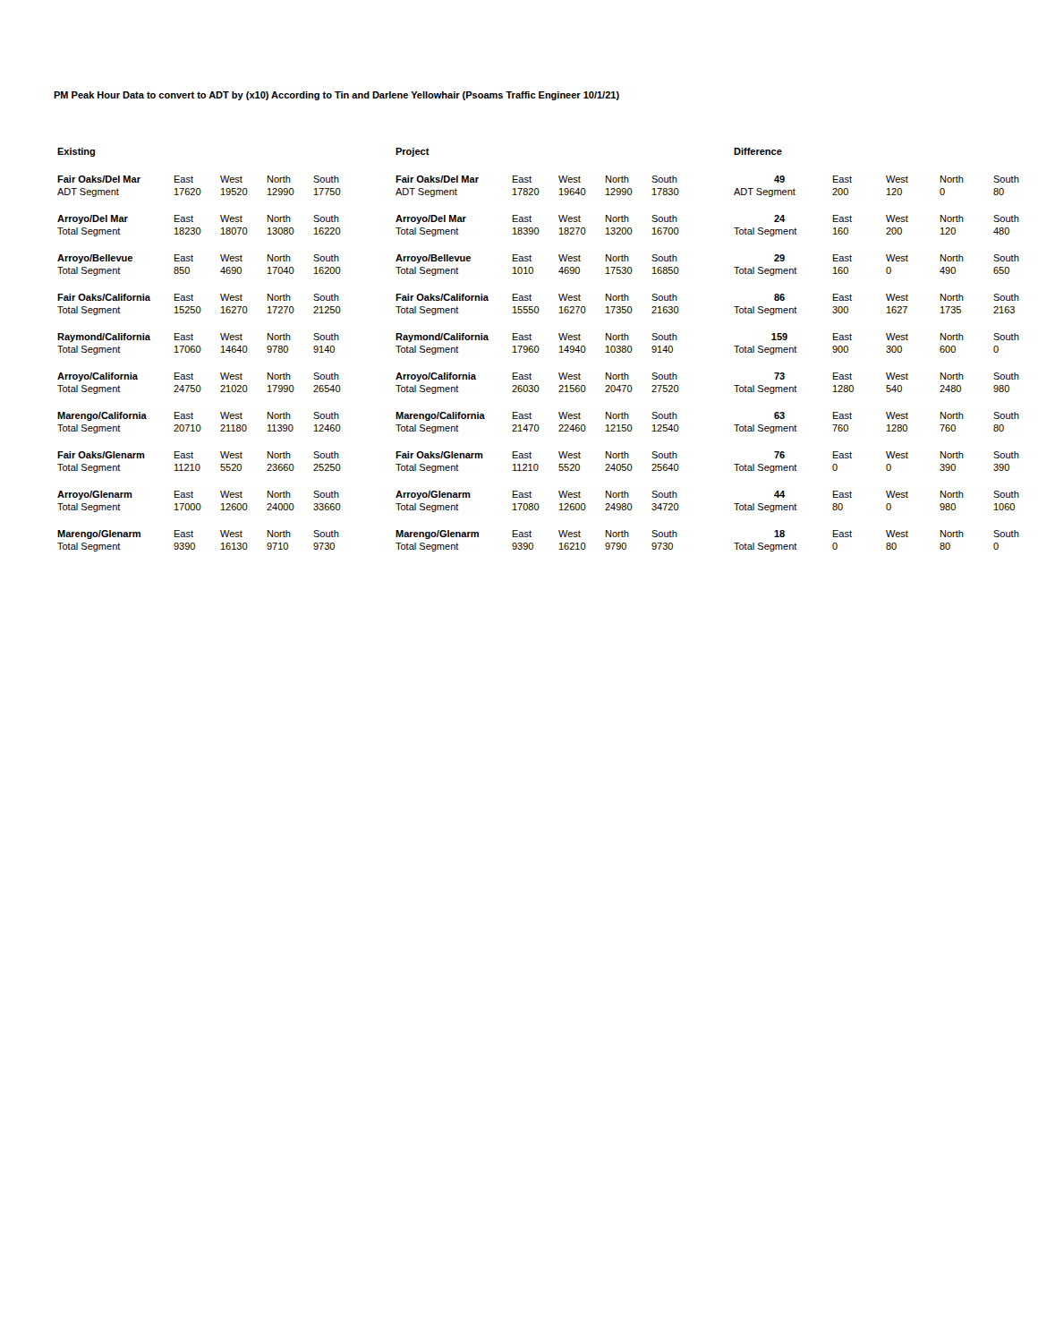PM Peak Hour Data to convert to ADT by (x10) According to Tin and Darlene Yellowhair (Psoams Traffic Engineer 10/1/21)
| Existing | | | Project | | | Difference | |
| Fair Oaks/Del Mar | East | West | North | South | | Fair Oaks/Del Mar | East | West | North | South | | 49 | East | West | North | South |
| ADT Segment | 17620 | 19520 | 12990 | 17750 | | ADT Segment | 17820 | 19640 | 12990 | 17830 | | ADT Segment | 200 | 120 | 0 | 80 |
| Arroyo/Del Mar | East | West | North | South | | Arroyo/Del Mar | East | West | North | South | | 24 | East | West | North | South |
| Total Segment | 18230 | 18070 | 13080 | 16220 | | Total Segment | 18390 | 18270 | 13200 | 16700 | | Total Segment | 160 | 200 | 120 | 480 |
| Arroyo/Bellevue | East | West | North | South | | Arroyo/Bellevue | East | West | North | South | | 29 | East | West | North | South |
| Total Segment | 850 | 4690 | 17040 | 16200 | | Total Segment | 1010 | 4690 | 17530 | 16850 | | Total Segment | 160 | 0 | 490 | 650 |
| Fair Oaks/California | East | West | North | South | | Fair Oaks/California | East | West | North | South | | 86 | East | West | North | South |
| Total Segment | 15250 | 16270 | 17270 | 21250 | | Total Segment | 15550 | 16270 | 17350 | 21630 | | Total Segment | 300 | 1627 | 1735 | 2163 |
| Raymond/California | East | West | North | South | | Raymond/California | East | West | North | South | | 159 | East | West | North | South |
| Total Segment | 17060 | 14640 | 9780 | 9140 | | Total Segment | 17960 | 14940 | 10380 | 9140 | | Total Segment | 900 | 300 | 600 | 0 |
| Arroyo/California | East | West | North | South | | Arroyo/California | East | West | North | South | | 73 | East | West | North | South |
| Total Segment | 24750 | 21020 | 17990 | 26540 | | Total Segment | 26030 | 21560 | 20470 | 27520 | | Total Segment | 1280 | 540 | 2480 | 980 |
| Marengo/California | East | West | North | South | | Marengo/California | East | West | North | South | | 63 | East | West | North | South |
| Total Segment | 20710 | 21180 | 11390 | 12460 | | Total Segment | 21470 | 22460 | 12150 | 12540 | | Total Segment | 760 | 1280 | 760 | 80 |
| Fair Oaks/Glenarm | East | West | North | South | | Fair Oaks/Glenarm | East | West | North | South | | 76 | East | West | North | South |
| Total Segment | 11210 | 5520 | 23660 | 25250 | | Total Segment | 11210 | 5520 | 24050 | 25640 | | Total Segment | 0 | 0 | 390 | 390 |
| Arroyo/Glenarm | East | West | North | South | | Arroyo/Glenarm | East | West | North | South | | 44 | East | West | North | South |
| Total Segment | 17000 | 12600 | 24000 | 33660 | | Total Segment | 17080 | 12600 | 24980 | 34720 | | Total Segment | 80 | 0 | 980 | 1060 |
| Marengo/Glenarm | East | West | North | South | | Marengo/Glenarm | East | West | North | South | | 18 | East | West | North | South |
| Total Segment | 9390 | 16130 | 9710 | 9730 | | Total Segment | 9390 | 16210 | 9790 | 9730 | | Total Segment | 0 | 80 | 80 | 0 |